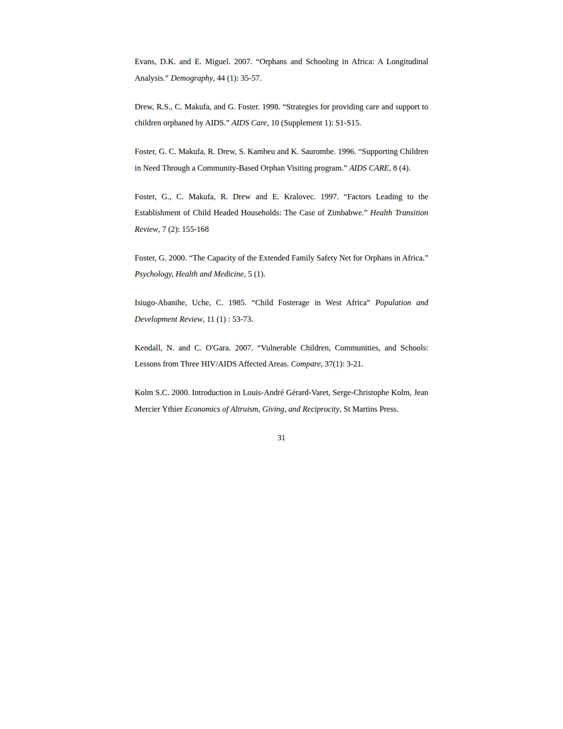Evans, D.K. and E. Miguel. 2007. “Orphans and Schooling in Africa: A Longitudinal Analysis.” Demography, 44 (1): 35-57.
Drew, R.S., C. Makufa, and G. Foster. 1998. “Strategies for providing care and support to children orphaned by AIDS.” AIDS Care, 10 (Supplement 1): S1-S15.
Foster, G. C. Makufa, R. Drew, S. Kambeu and K. Saurombe. 1996. “Supporting Children in Need Through a Community-Based Orphan Visiting program.” AIDS CARE, 8 (4).
Foster, G., C. Makufa, R. Drew and E. Kralovec. 1997. “Factors Leading to the Establishment of Child Headed Households: The Case of Zimbabwe.” Health Transition Review, 7 (2): 155-168
Foster, G. 2000. “The Capacity of the Extended Family Safety Net for Orphans in Africa.” Psychology, Health and Medicine, 5 (1).
Isiugo-Abanihe, Uche, C. 1985. “Child Fosterage in West Africa” Population and Development Review, 11 (1) : 53-73.
Kendall, N. and C. O'Gara. 2007. “Vulnerable Children, Communities, and Schools: Lessons from Three HIV/AIDS Affected Areas. Compare, 37(1): 3-21.
Kolm S.C. 2000. Introduction in Louis-André Gérard-Varet, Serge-Christophe Kolm, Jean Mercier Ythier Economics of Altruism, Giving, and Reciprocity, St Martins Press.
31